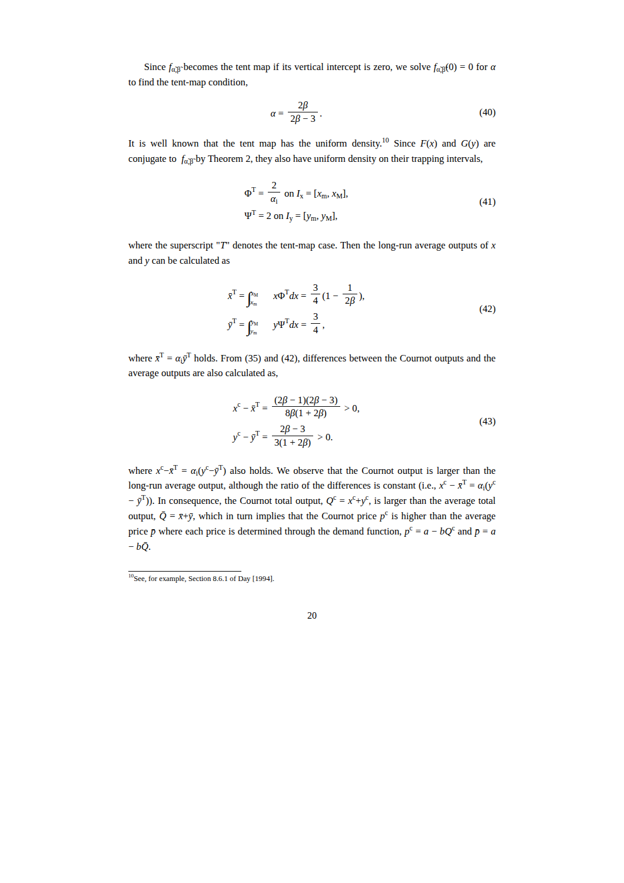Since fα̃,β̃ becomes the tent map if its vertical intercept is zero, we solve fα̃,β̃(0) = 0 for α to find the tent-map condition,
α = 2β 2β − 3.
(40)
It is well known that the tent map has the uniform density.10 Since F(x) and G(y) are conjugate to fα̃,β̃ by Theorem 2, they also have uniform density on their trapping intervals,
ΦT = 2 αi on Ix = [xm, xM], ΨT = 2 on Iy = [ym, yM],
(41)
where the superscript "T" denotes the tent-map case. Then the long-run average outputs of x and y can be calculated as
x̄T = ∫xM xm x ΦTdx = 34(1 − 12β), ȳT = ∫yM ym y ΨTdx = 34,
(42)
where x̄T = αiȳT holds. From (35) and (42), differences between the Cournot outputs and the average outputs are also calculated as,
xc − x̄T = (2β − 1)(2β − 3) 8β(1 + 2β) > 0, yc − ȳT = 2β − 33(1 + 2β) > 0.
(43)
where xc−x̄T = αi(yc−ȳT) also holds. We observe that the Cournot output is larger than the long-run average output, although the ratio of the differences is constant (i.e., xc − x̄T = αi(yc − ȳT)). In consequence, the Cournot total output, Qc = xc+yc, is larger than the average total output, Q̄ = x̄+ȳ, which in turn implies that the Cournot price pc is higher than the average price p̄ where each price is determined through the demand function, pc = a − bQc and p̄ = a − bQ̄.
10See, for example, Section 8.6.1 of Day [1994].
20